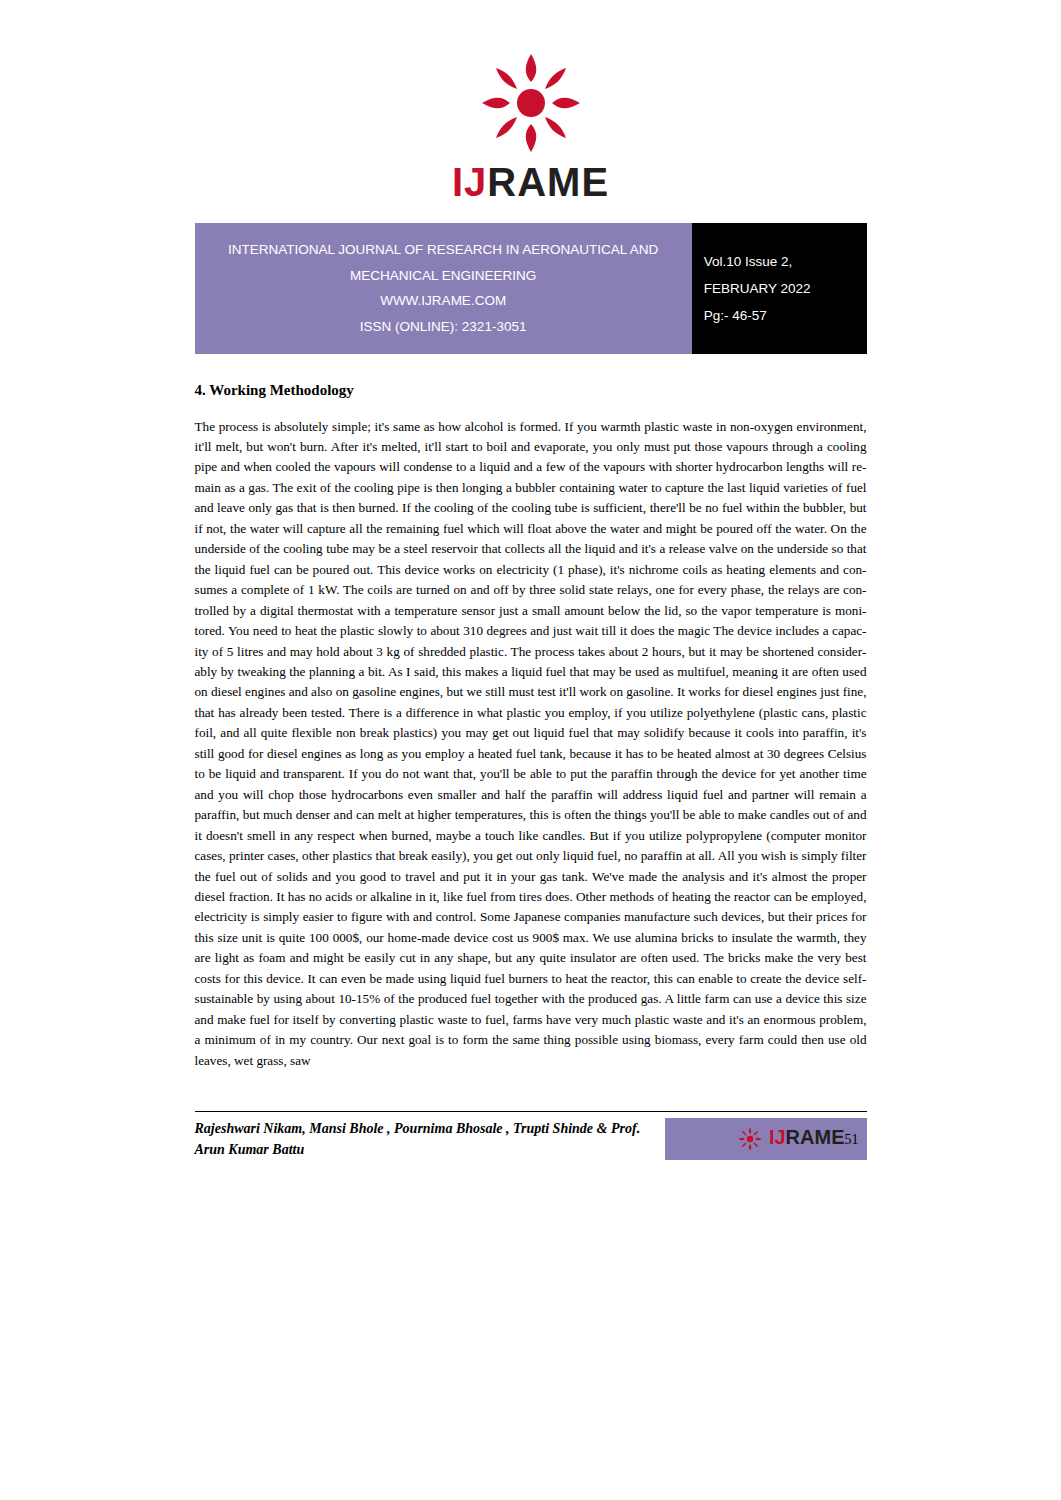IJRAME
INTERNATIONAL JOURNAL OF RESEARCH IN AERONAUTICAL AND MECHANICAL ENGINEERING
WWW.IJRAME.COM
ISSN (ONLINE): 2321-3051
Vol.10 Issue 2,
FEBRUARY 2022
Pg:- 46-57
4. Working Methodology
The process is absolutely simple; it's same as how alcohol is formed. If you warmth plastic waste in non-oxygen environment, it'll melt, but won't burn. After it's melted, it'll start to boil and evaporate, you only must put those vapours through a cooling pipe and when cooled the vapours will condense to a liquid and a few of the vapours with shorter hydrocarbon lengths will remain as a gas. The exit of the cooling pipe is then longing a bubbler containing water to capture the last liquid varieties of fuel and leave only gas that is then burned. If the cooling of the cooling tube is sufficient, there'll be no fuel within the bubbler, but if not, the water will capture all the remaining fuel which will float above the water and might be poured off the water. On the underside of the cooling tube may be a steel reservoir that collects all the liquid and it's a release valve on the underside so that the liquid fuel can be poured out. This device works on electricity (1 phase), it's nichrome coils as heating elements and consumes a complete of 1 kW. The coils are turned on and off by three solid state relays, one for every phase, the relays are controlled by a digital thermostat with a temperature sensor just a small amount below the lid, so the vapor temperature is monitored. You need to heat the plastic slowly to about 310 degrees and just wait till it does the magic The device includes a capacity of 5 litres and may hold about 3 kg of shredded plastic. The process takes about 2 hours, but it may be shortened considerably by tweaking the planning a bit. As I said, this makes a liquid fuel that may be used as multifuel, meaning it are often used on diesel engines and also on gasoline engines, but we still must test it'll work on gasoline. It works for diesel engines just fine, that has already been tested. There is a difference in what plastic you employ, if you utilize polyethylene (plastic cans, plastic foil, and all quite flexible non break plastics) you may get out liquid fuel that may solidify because it cools into paraffin, it's still good for diesel engines as long as you employ a heated fuel tank, because it has to be heated almost at 30 degrees Celsius to be liquid and transparent. If you do not want that, you'll be able to put the paraffin through the device for yet another time and you will chop those hydrocarbons even smaller and half the paraffin will address liquid fuel and partner will remain a paraffin, but much denser and can melt at higher temperatures, this is often the things you'll be able to make candles out of and it doesn't smell in any respect when burned, maybe a touch like candles. But if you utilize polypropylene (computer monitor cases, printer cases, other plastics that break easily), you get out only liquid fuel, no paraffin at all. All you wish is simply filter the fuel out of solids and you good to travel and put it in your gas tank. We've made the analysis and it's almost the proper diesel fraction. It has no acids or alkaline in it, like fuel from tires does. Other methods of heating the reactor can be employed, electricity is simply easier to figure with and control. Some Japanese companies manufacture such devices, but their prices for this size unit is quite 100 000$, our home-made device cost us 900$ max. We use alumina bricks to insulate the warmth, they are light as foam and might be easily cut in any shape, but any quite insulator are often used. The bricks make the very best costs for this device. It can even be made using liquid fuel burners to heat the reactor, this can enable to create the device self-sustainable by using about 10-15% of the produced fuel together with the produced gas. A little farm can use a device this size and make fuel for itself by converting plastic waste to fuel, farms have very much plastic waste and it's an enormous problem, a minimum of in my country. Our next goal is to form the same thing possible using biomass, every farm could then use old leaves, wet grass, saw
Rajeshwari Nikam, Mansi Bhole , Pournima Bhosale , Trupti Shinde & Prof. Arun Kumar Battu
IJRAME51